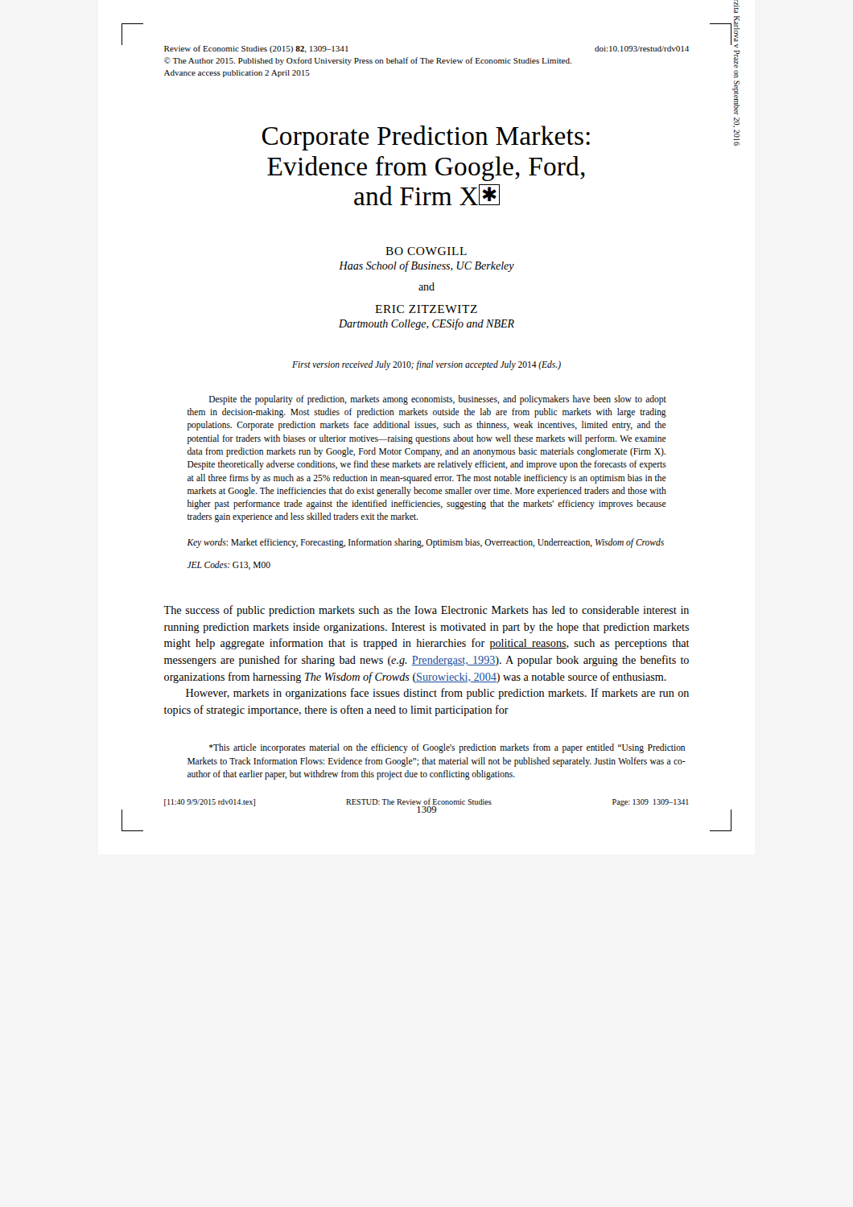Downloaded from http://restud.oxfordjournals.org/ at Univerzita Karlova v Praze on September 20, 2016
Review of Economic Studies (2015) 82, 1309–1341
doi:10.1093/restud/rdv014
© The Author 2015. Published by Oxford University Press on behalf of The Review of Economic Studies Limited.
Advance access publication 2 April 2015
Corporate Prediction Markets:
Evidence from Google, Ford,
and Firm X✱
BO COWGILL
Haas School of Business, UC Berkeley
and
ERIC ZITZEWITZ
Dartmouth College, CESifo and NBER
First version received July 2010; final version accepted July 2014 (Eds.)
Despite the popularity of prediction, markets among economists, businesses, and policymakers have been slow to adopt them in decision-making. Most studies of prediction markets outside the lab are from public markets with large trading populations. Corporate prediction markets face additional issues, such as thinness, weak incentives, limited entry, and the potential for traders with biases or ulterior motives—raising questions about how well these markets will perform. We examine data from prediction markets run by Google, Ford Motor Company, and an anonymous basic materials conglomerate (Firm X). Despite theoretically adverse conditions, we find these markets are relatively efficient, and improve upon the forecasts of experts at all three firms by as much as a 25% reduction in mean-squared error. The most notable inefficiency is an optimism bias in the markets at Google. The inefficiencies that do exist generally become smaller over time. More experienced traders and those with higher past performance trade against the identified inefficiencies, suggesting that the markets' efficiency improves because traders gain experience and less skilled traders exit the market.
Key words: Market efficiency, Forecasting, Information sharing, Optimism bias, Overreaction, Underreaction, Wisdom of Crowds
JEL Codes: G13, M00
The success of public prediction markets such as the Iowa Electronic Markets has led to considerable interest in running prediction markets inside organizations. Interest is motivated in part by the hope that prediction markets might help aggregate information that is trapped in hierarchies for political reasons, such as perceptions that messengers are punished for sharing bad news (e.g. Prendergast, 1993). A popular book arguing the benefits to organizations from harnessing The Wisdom of Crowds (Surowiecki, 2004) was a notable source of enthusiasm.
However, markets in organizations face issues distinct from public prediction markets. If markets are run on topics of strategic importance, there is often a need to limit participation for
*This article incorporates material on the efficiency of Google's prediction markets from a paper entitled “Using Prediction Markets to Track Information Flows: Evidence from Google”; that material will not be published separately. Justin Wolfers was a co-author of that earlier paper, but withdrew from this project due to conflicting obligations.
1309
[11:40 9/9/2015 rdv014.tex]
RESTUD: The Review of Economic Studies
Page: 1309 1309–1341